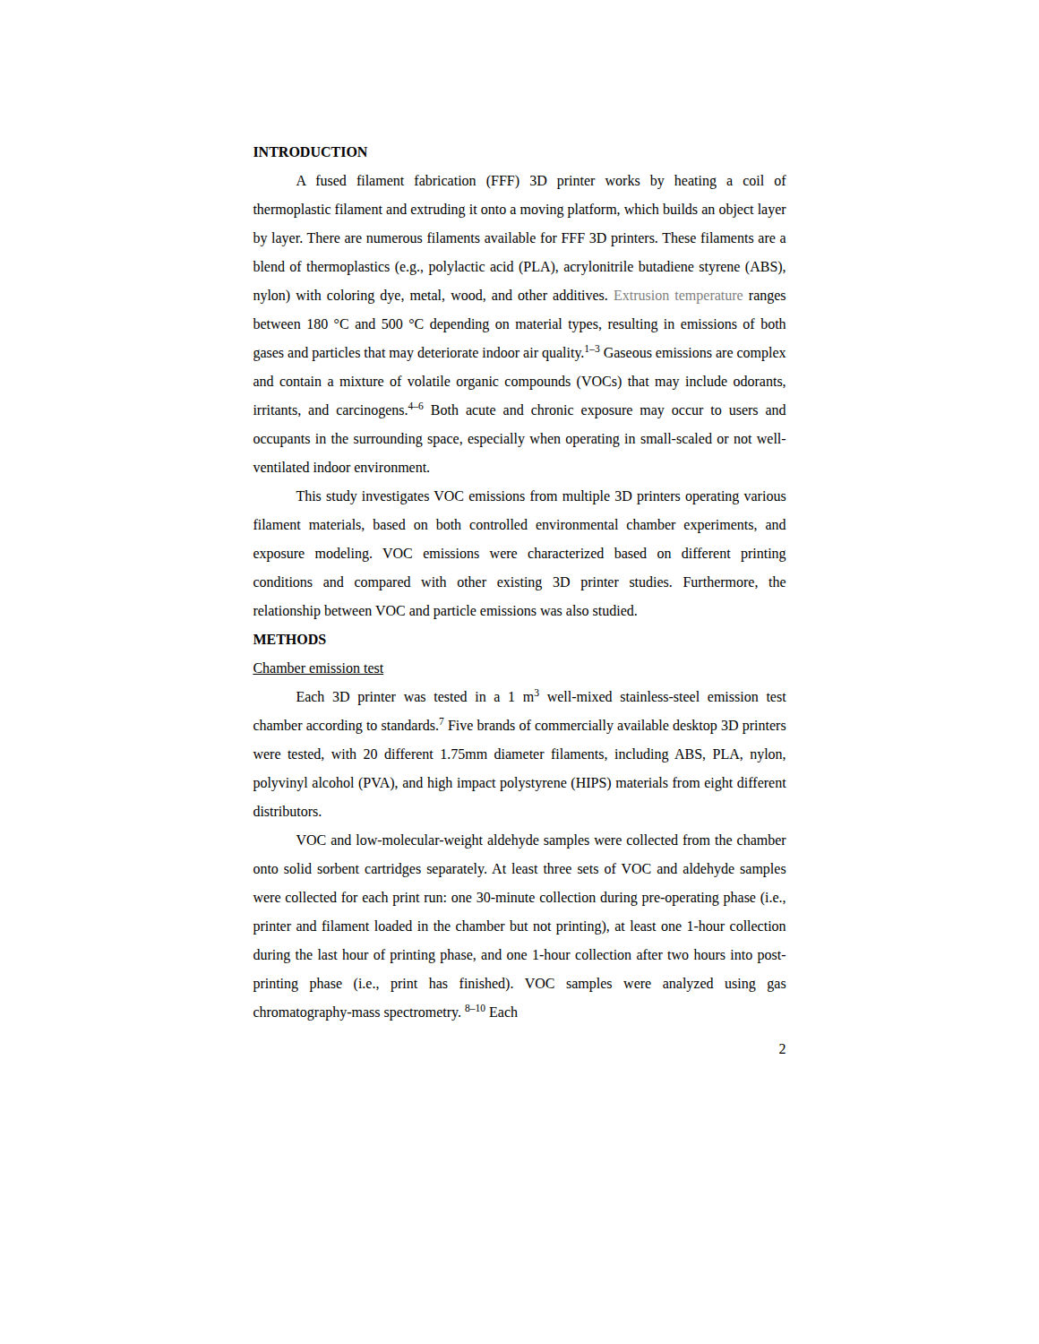Introduction
A fused filament fabrication (FFF) 3D printer works by heating a coil of thermoplastic filament and extruding it onto a moving platform, which builds an object layer by layer. There are numerous filaments available for FFF 3D printers. These filaments are a blend of thermoplastics (e.g., polylactic acid (PLA), acrylonitrile butadiene styrene (ABS), nylon) with coloring dye, metal, wood, and other additives. Extrusion temperature ranges between 180 °C and 500 °C depending on material types, resulting in emissions of both gases and particles that may deteriorate indoor air quality.1–3 Gaseous emissions are complex and contain a mixture of volatile organic compounds (VOCs) that may include odorants, irritants, and carcinogens.4–6 Both acute and chronic exposure may occur to users and occupants in the surrounding space, especially when operating in small-scaled or not well-ventilated indoor environment.
This study investigates VOC emissions from multiple 3D printers operating various filament materials, based on both controlled environmental chamber experiments, and exposure modeling. VOC emissions were characterized based on different printing conditions and compared with other existing 3D printer studies. Furthermore, the relationship between VOC and particle emissions was also studied.
Methods
Chamber emission test
Each 3D printer was tested in a 1 m3 well-mixed stainless-steel emission test chamber according to standards.7 Five brands of commercially available desktop 3D printers were tested, with 20 different 1.75mm diameter filaments, including ABS, PLA, nylon, polyvinyl alcohol (PVA), and high impact polystyrene (HIPS) materials from eight different distributors.
VOC and low-molecular-weight aldehyde samples were collected from the chamber onto solid sorbent cartridges separately. At least three sets of VOC and aldehyde samples were collected for each print run: one 30-minute collection during pre-operating phase (i.e., printer and filament loaded in the chamber but not printing), at least one 1-hour collection during the last hour of printing phase, and one 1-hour collection after two hours into post-printing phase (i.e., print has finished). VOC samples were analyzed using gas chromatography-mass spectrometry. 8–10 Each
2